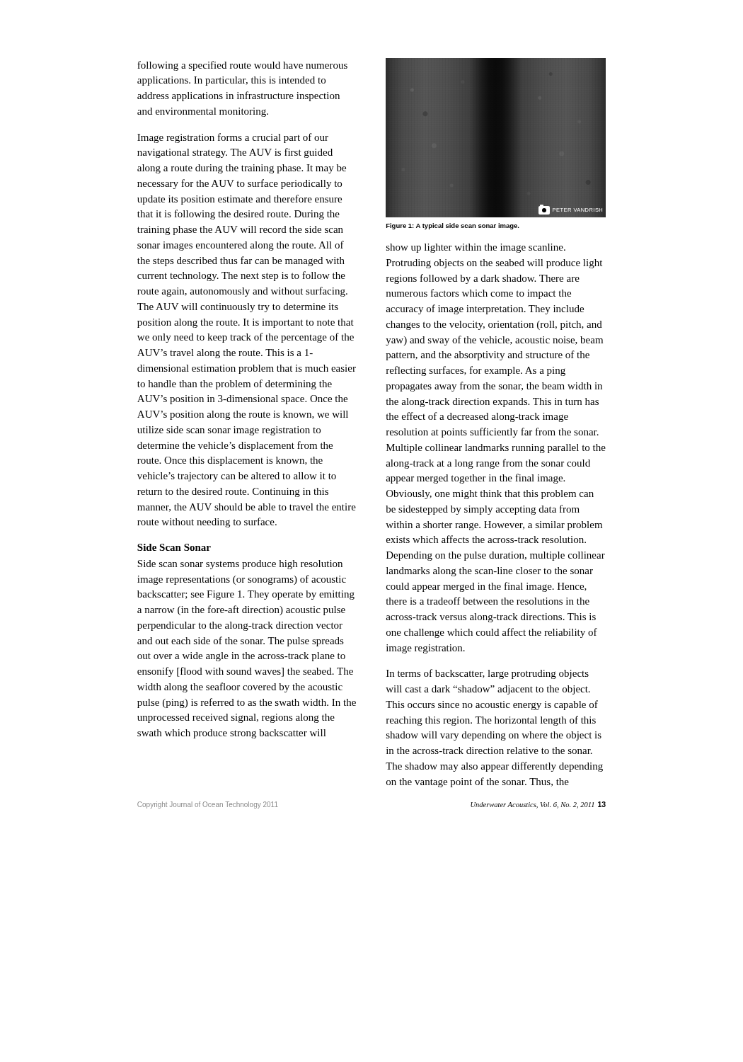following a specified route would have numerous applications. In particular, this is intended to address applications in infrastructure inspection and environmental monitoring.
Image registration forms a crucial part of our navigational strategy. The AUV is first guided along a route during the training phase. It may be necessary for the AUV to surface periodically to update its position estimate and therefore ensure that it is following the desired route. During the training phase the AUV will record the side scan sonar images encountered along the route. All of the steps described thus far can be managed with current technology. The next step is to follow the route again, autonomously and without surfacing. The AUV will continuously try to determine its position along the route. It is important to note that we only need to keep track of the percentage of the AUV’s travel along the route. This is a 1-dimensional estimation problem that is much easier to handle than the problem of determining the AUV’s position in 3-dimensional space. Once the AUV’s position along the route is known, we will utilize side scan sonar image registration to determine the vehicle’s displacement from the route. Once this displacement is known, the vehicle’s trajectory can be altered to allow it to return to the desired route. Continuing in this manner, the AUV should be able to travel the entire route without needing to surface.
Side Scan Sonar
Side scan sonar systems produce high resolution image representations (or sonograms) of acoustic backscatter; see Figure 1. They operate by emitting a narrow (in the fore-aft direction) acoustic pulse perpendicular to the along-track direction vector and out each side of the sonar. The pulse spreads out over a wide angle in the across-track plane to ensonify [flood with sound waves] the seabed. The width along the seafloor covered by the acoustic pulse (ping) is referred to as the swath width. In the unprocessed received signal, regions along the swath which produce strong backscatter will
Peter Vandrish
Figure 1: A typical side scan sonar image.
show up lighter within the image scanline. Protruding objects on the seabed will produce light regions followed by a dark shadow. There are numerous factors which come to impact the accuracy of image interpretation. They include changes to the velocity, orientation (roll, pitch, and yaw) and sway of the vehicle, acoustic noise, beam pattern, and the absorptivity and structure of the reflecting surfaces, for example. As a ping propagates away from the sonar, the beam width in the along-track direction expands. This in turn has the effect of a decreased along-track image resolution at points sufficiently far from the sonar. Multiple collinear landmarks running parallel to the along-track at a long range from the sonar could appear merged together in the final image. Obviously, one might think that this problem can be sidestepped by simply accepting data from within a shorter range. However, a similar problem exists which affects the across-track resolution. Depending on the pulse duration, multiple collinear landmarks along the scan-line closer to the sonar could appear merged in the final image. Hence, there is a tradeoff between the resolutions in the across-track versus along-track directions. This is one challenge which could affect the reliability of image registration.
In terms of backscatter, large protruding objects will cast a dark “shadow” adjacent to the object. This occurs since no acoustic energy is capable of reaching this region. The horizontal length of this shadow will vary depending on where the object is in the across-track direction relative to the sonar. The shadow may also appear differently depending on the vantage point of the sonar. Thus, the
Copyright Journal of Ocean Technology 2011
Underwater Acoustics, Vol. 6, No. 2, 201113